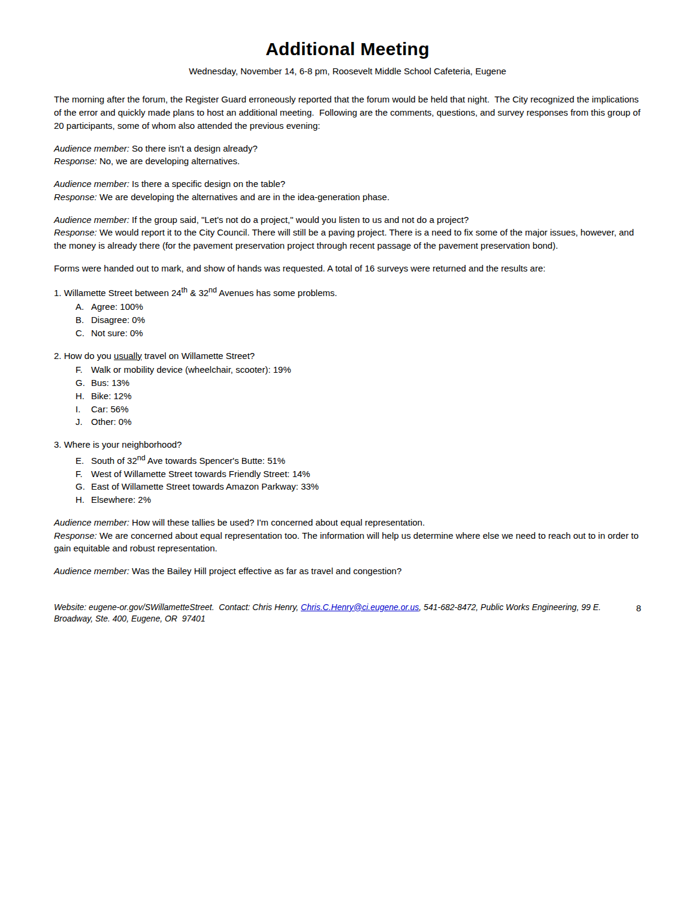Additional Meeting
Wednesday, November 14, 6-8 pm, Roosevelt Middle School Cafeteria, Eugene
The morning after the forum, the Register Guard erroneously reported that the forum would be held that night. The City recognized the implications of the error and quickly made plans to host an additional meeting. Following are the comments, questions, and survey responses from this group of 20 participants, some of whom also attended the previous evening:
Audience member: So there isn't a design already?
Response: No, we are developing alternatives.
Audience member: Is there a specific design on the table?
Response: We are developing the alternatives and are in the idea-generation phase.
Audience member: If the group said, "Let's not do a project," would you listen to us and not do a project?
Response: We would report it to the City Council. There will still be a paving project. There is a need to fix some of the major issues, however, and the money is already there (for the pavement preservation project through recent passage of the pavement preservation bond).
Forms were handed out to mark, and show of hands was requested. A total of 16 surveys were returned and the results are:
1. Willamette Street between 24th & 32nd Avenues has some problems.
A. Agree: 100%
B. Disagree: 0%
C. Not sure: 0%
2. How do you usually travel on Willamette Street?
F. Walk or mobility device (wheelchair, scooter): 19%
G. Bus: 13%
H. Bike: 12%
I. Car: 56%
J. Other: 0%
3. Where is your neighborhood?
E. South of 32nd Ave towards Spencer's Butte: 51%
F. West of Willamette Street towards Friendly Street: 14%
G. East of Willamette Street towards Amazon Parkway: 33%
H. Elsewhere: 2%
Audience member: How will these tallies be used? I'm concerned about equal representation.
Response: We are concerned about equal representation too. The information will help us determine where else we need to reach out to in order to gain equitable and robust representation.
Audience member: Was the Bailey Hill project effective as far as travel and congestion?
8
Website: eugene-or.gov/SWillametteStreet. Contact: Chris Henry, Chris.C.Henry@ci.eugene.or.us, 541-682-8472, Public Works Engineering, 99 E. Broadway, Ste. 400, Eugene, OR 97401